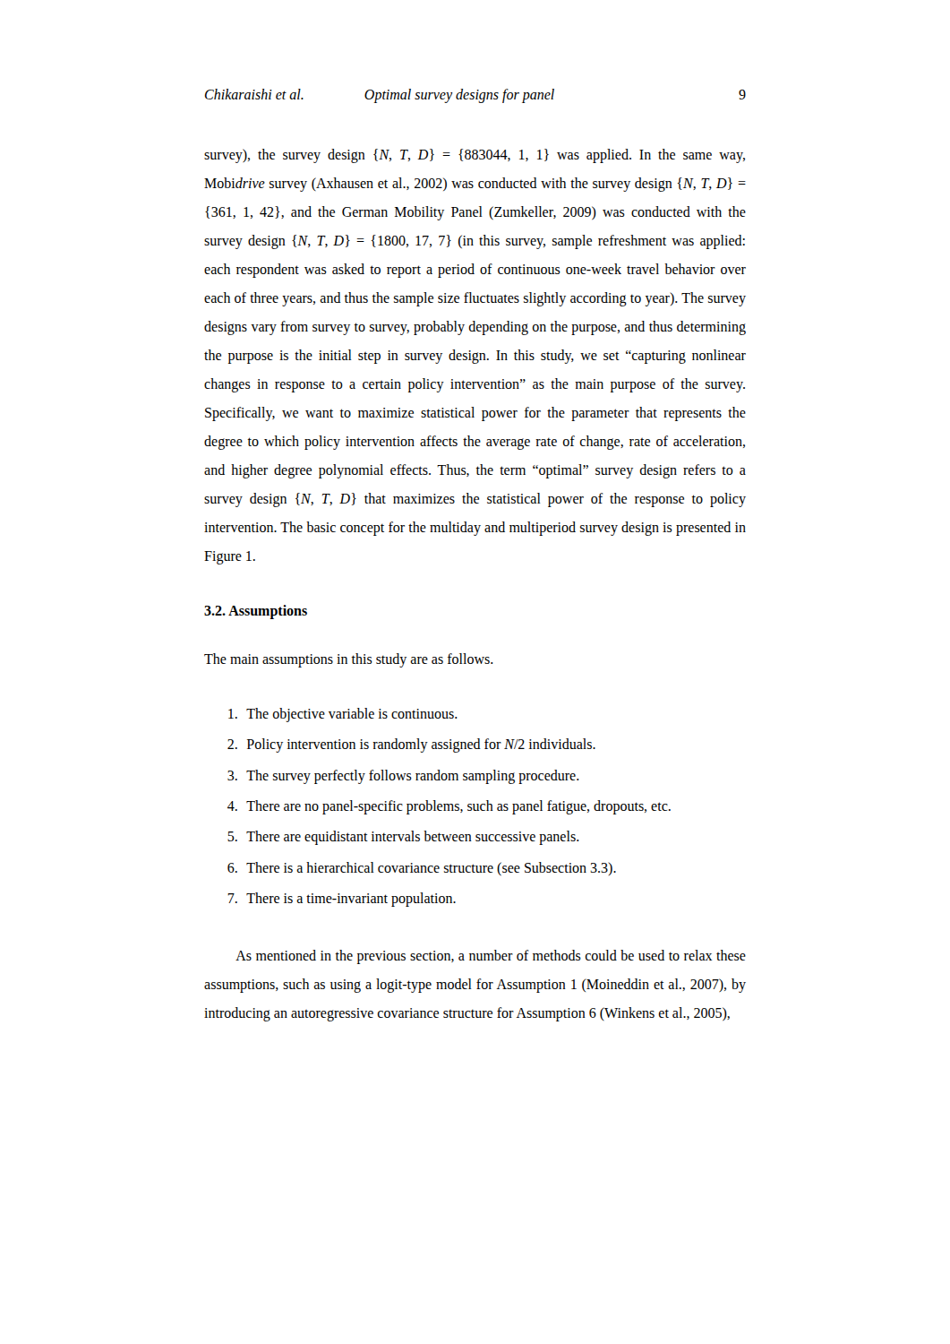Chikaraishi et al. Optimal survey designs for panel 9
survey), the survey design {N, T, D} = {883044, 1, 1} was applied. In the same way, Mobidrive survey (Axhausen et al., 2002) was conducted with the survey design {N, T, D} = {361, 1, 42}, and the German Mobility Panel (Zumkeller, 2009) was conducted with the survey design {N, T, D} = {1800, 17, 7} (in this survey, sample refreshment was applied: each respondent was asked to report a period of continuous one-week travel behavior over each of three years, and thus the sample size fluctuates slightly according to year). The survey designs vary from survey to survey, probably depending on the purpose, and thus determining the purpose is the initial step in survey design. In this study, we set “capturing nonlinear changes in response to a certain policy intervention” as the main purpose of the survey. Specifically, we want to maximize statistical power for the parameter that represents the degree to which policy intervention affects the average rate of change, rate of acceleration, and higher degree polynomial effects. Thus, the term “optimal” survey design refers to a survey design {N, T, D} that maximizes the statistical power of the response to policy intervention. The basic concept for the multiday and multiperiod survey design is presented in Figure 1.
3.2. Assumptions
The main assumptions in this study are as follows.
The objective variable is continuous.
Policy intervention is randomly assigned for N/2 individuals.
The survey perfectly follows random sampling procedure.
There are no panel-specific problems, such as panel fatigue, dropouts, etc.
There are equidistant intervals between successive panels.
There is a hierarchical covariance structure (see Subsection 3.3).
There is a time-invariant population.
As mentioned in the previous section, a number of methods could be used to relax these assumptions, such as using a logit-type model for Assumption 1 (Moineddin et al., 2007), by introducing an autoregressive covariance structure for Assumption 6 (Winkens et al., 2005),